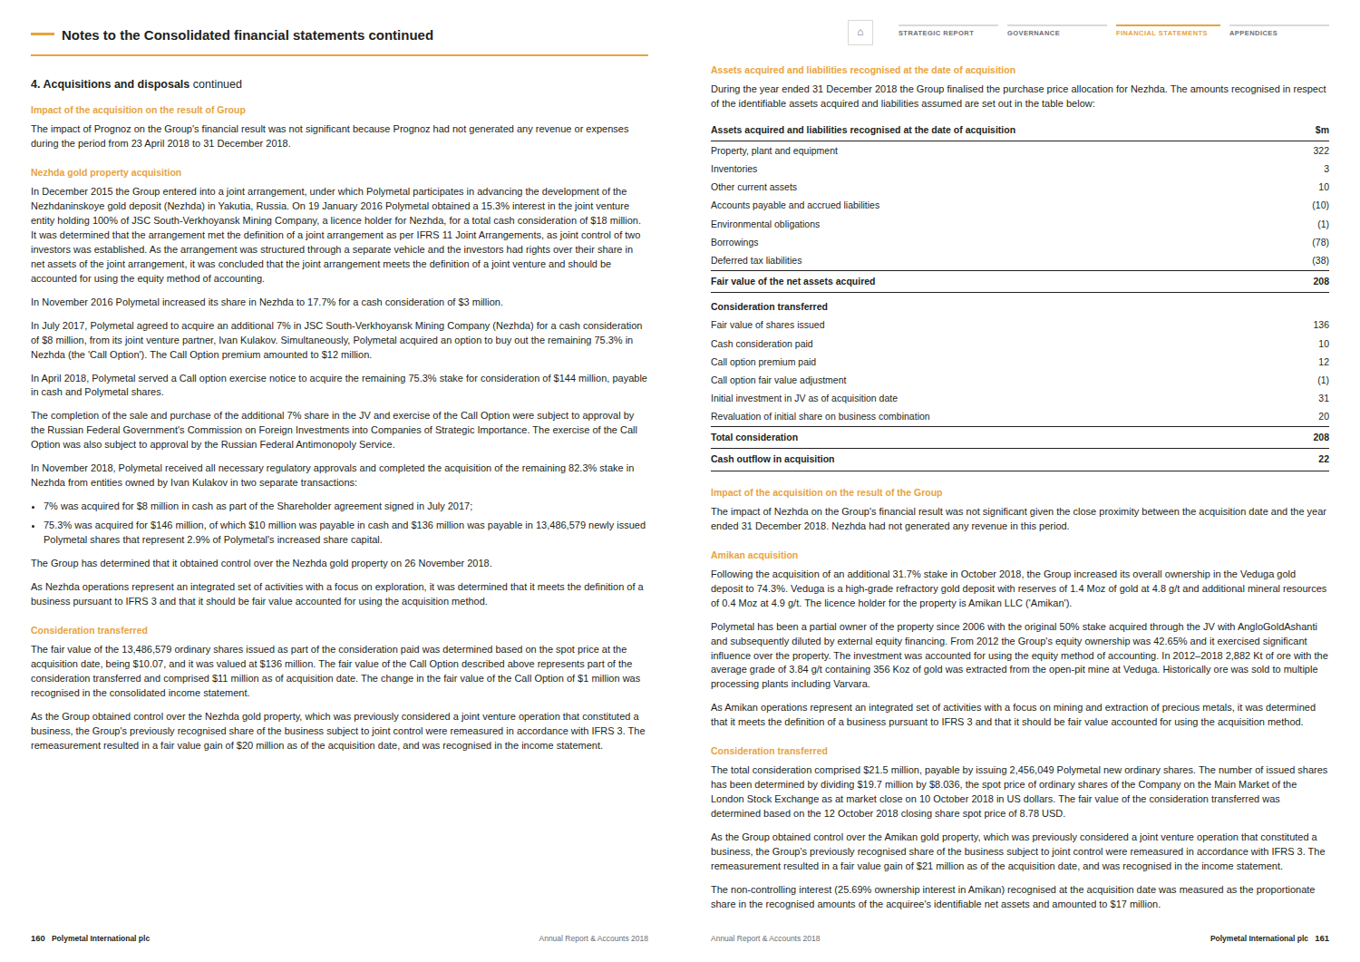Notes to the Consolidated financial statements continued
4. Acquisitions and disposals continued
Impact of the acquisition on the result of Group
The impact of Prognoz on the Group's financial result was not significant because Prognoz had not generated any revenue or expenses during the period from 23 April 2018 to 31 December 2018.
Nezhda gold property acquisition
In December 2015 the Group entered into a joint arrangement, under which Polymetal participates in advancing the development of the Nezhdaninskoye gold deposit (Nezhda) in Yakutia, Russia. On 19 January 2016 Polymetal obtained a 15.3% interest in the joint venture entity holding 100% of JSC South-Verkhoyansk Mining Company, a licence holder for Nezhda, for a total cash consideration of $18 million. It was determined that the arrangement met the definition of a joint arrangement as per IFRS 11 Joint Arrangements, as joint control of two investors was established. As the arrangement was structured through a separate vehicle and the investors had rights over their share in net assets of the joint arrangement, it was concluded that the joint arrangement meets the definition of a joint venture and should be accounted for using the equity method of accounting.
In November 2016 Polymetal increased its share in Nezhda to 17.7% for a cash consideration of $3 million.
In July 2017, Polymetal agreed to acquire an additional 7% in JSC South-Verkhoyansk Mining Company (Nezhda) for a cash consideration of $8 million, from its joint venture partner, Ivan Kulakov. Simultaneously, Polymetal acquired an option to buy out the remaining 75.3% in Nezhda (the 'Call Option'). The Call Option premium amounted to $12 million.
In April 2018, Polymetal served a Call option exercise notice to acquire the remaining 75.3% stake for consideration of $144 million, payable in cash and Polymetal shares.
The completion of the sale and purchase of the additional 7% share in the JV and exercise of the Call Option were subject to approval by the Russian Federal Government's Commission on Foreign Investments into Companies of Strategic Importance. The exercise of the Call Option was also subject to approval by the Russian Federal Antimonopoly Service.
In November 2018, Polymetal received all necessary regulatory approvals and completed the acquisition of the remaining 82.3% stake in Nezhda from entities owned by Ivan Kulakov in two separate transactions:
7% was acquired for $8 million in cash as part of the Shareholder agreement signed in July 2017;
75.3% was acquired for $146 million, of which $10 million was payable in cash and $136 million was payable in 13,486,579 newly issued Polymetal shares that represent 2.9% of Polymetal's increased share capital.
The Group has determined that it obtained control over the Nezhda gold property on 26 November 2018.
As Nezhda operations represent an integrated set of activities with a focus on exploration, it was determined that it meets the definition of a business pursuant to IFRS 3 and that it should be fair value accounted for using the acquisition method.
Consideration transferred
The fair value of the 13,486,579 ordinary shares issued as part of the consideration paid was determined based on the spot price at the acquisition date, being $10.07, and it was valued at $136 million. The fair value of the Call Option described above represents part of the consideration transferred and comprised $11 million as of acquisition date. The change in the fair value of the Call Option of $1 million was recognised in the consolidated income statement.
As the Group obtained control over the Nezhda gold property, which was previously considered a joint venture operation that constituted a business, the Group's previously recognised share of the business subject to joint control were remeasured in accordance with IFRS 3. The remeasurement resulted in a fair value gain of $20 million as of the acquisition date, and was recognised in the income statement.
160 Polymetal International plc
Annual Report & Accounts 2018
⌂
Strategic report
Governance
Financial statements
Appendices
Assets acquired and liabilities recognised at the date of acquisition
During the year ended 31 December 2018 the Group finalised the purchase price allocation for Nezhda. The amounts recognised in respect of the identifiable assets acquired and liabilities assumed are set out in the table below:
| Assets acquired and liabilities recognised at the date of acquisition | $m |
| --- | --- |
| Property, plant and equipment | 322 |
| Inventories | 3 |
| Other current assets | 10 |
| Accounts payable and accrued liabilities | (10) |
| Environmental obligations | (1) |
| Borrowings | (78) |
| Deferred tax liabilities | (38) |
| Fair value of the net assets acquired | 208 |
| Consideration transferred | |
| Fair value of shares issued | 136 |
| Cash consideration paid | 10 |
| Call option premium paid | 12 |
| Call option fair value adjustment | (1) |
| Initial investment in JV as of acquisition date | 31 |
| Revaluation of initial share on business combination | 20 |
| Total consideration | 208 |
| Cash outflow in acquisition | 22 |
Impact of the acquisition on the result of the Group
The impact of Nezhda on the Group's financial result was not significant given the close proximity between the acquisition date and the year ended 31 December 2018. Nezhda had not generated any revenue in this period.
Amikan acquisition
Following the acquisition of an additional 31.7% stake in October 2018, the Group increased its overall ownership in the Veduga gold deposit to 74.3%. Veduga is a high-grade refractory gold deposit with reserves of 1.4 Moz of gold at 4.8 g/t and additional mineral resources of 0.4 Moz at 4.9 g/t. The licence holder for the property is Amikan LLC ('Amikan').
Polymetal has been a partial owner of the property since 2006 with the original 50% stake acquired through the JV with AngloGoldAshanti and subsequently diluted by external equity financing. From 2012 the Group's equity ownership was 42.65% and it exercised significant influence over the property. The investment was accounted for using the equity method of accounting. In 2012–2018 2,882 Kt of ore with the average grade of 3.84 g/t containing 356 Koz of gold was extracted from the open-pit mine at Veduga. Historically ore was sold to multiple processing plants including Varvara.
As Amikan operations represent an integrated set of activities with a focus on mining and extraction of precious metals, it was determined that it meets the definition of a business pursuant to IFRS 3 and that it should be fair value accounted for using the acquisition method.
Consideration transferred
The total consideration comprised $21.5 million, payable by issuing 2,456,049 Polymetal new ordinary shares. The number of issued shares has been determined by dividing $19.7 million by $8.036, the spot price of ordinary shares of the Company on the Main Market of the London Stock Exchange as at market close on 10 October 2018 in US dollars. The fair value of the consideration transferred was determined based on the 12 October 2018 closing share spot price of 8.78 USD.
As the Group obtained control over the Amikan gold property, which was previously considered a joint venture operation that constituted a business, the Group's previously recognised share of the business subject to joint control were remeasured in accordance with IFRS 3. The remeasurement resulted in a fair value gain of $21 million as of the acquisition date, and was recognised in the income statement.
The non-controlling interest (25.69% ownership interest in Amikan) recognised at the acquisition date was measured as the proportionate share in the recognised amounts of the acquiree's identifiable net assets and amounted to $17 million.
Annual Report & Accounts 2018
Polymetal International plc 161